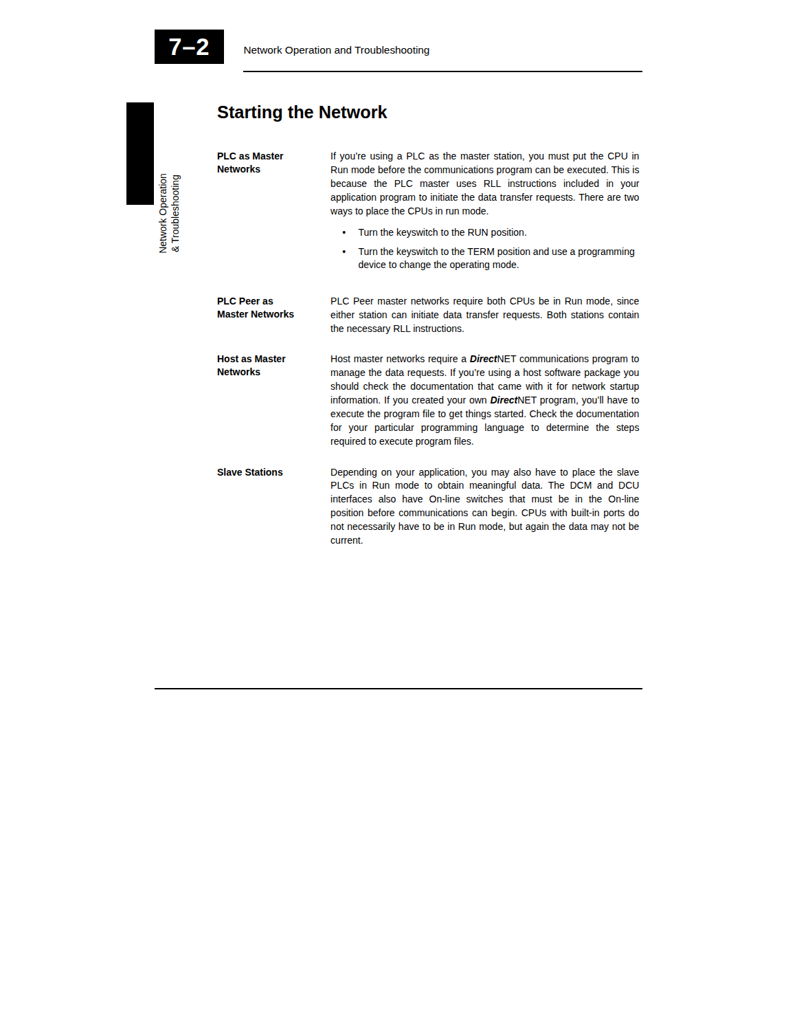7–2
Network Operation and Troubleshooting
Network Operation
& Troubleshooting
Starting the Network
PLC as Master
Networks
If you’re using a PLC as the master station, you must put the CPU in Run mode before the communications program can be executed. This is because the PLC master uses RLL instructions included in your application program to initiate the data transfer requests. There are two ways to place the CPUs in run mode.
Turn the keyswitch to the RUN position.
Turn the keyswitch to the TERM position and use a programming device to change the operating mode.
PLC Peer as
Master Networks
PLC Peer master networks require both CPUs be in Run mode, since either station can initiate data transfer requests. Both stations contain the necessary RLL instructions.
Host as Master
Networks
Host master networks require a Direct NET communications program to manage the data requests. If you’re using a host software package you should check the documentation that came with it for network startup information. If you created your own Direct NET program, you’ll have to execute the program file to get things started. Check the documentation for your particular programming language to determine the steps required to execute program files.
Slave Stations
Depending on your application, you may also have to place the slave PLCs in Run mode to obtain meaningful data. The DCM and DCU interfaces also have On-line switches that must be in the On-line position before communications can begin. CPUs with built-in ports do not necessarily have to be in Run mode, but again the data may not be current.